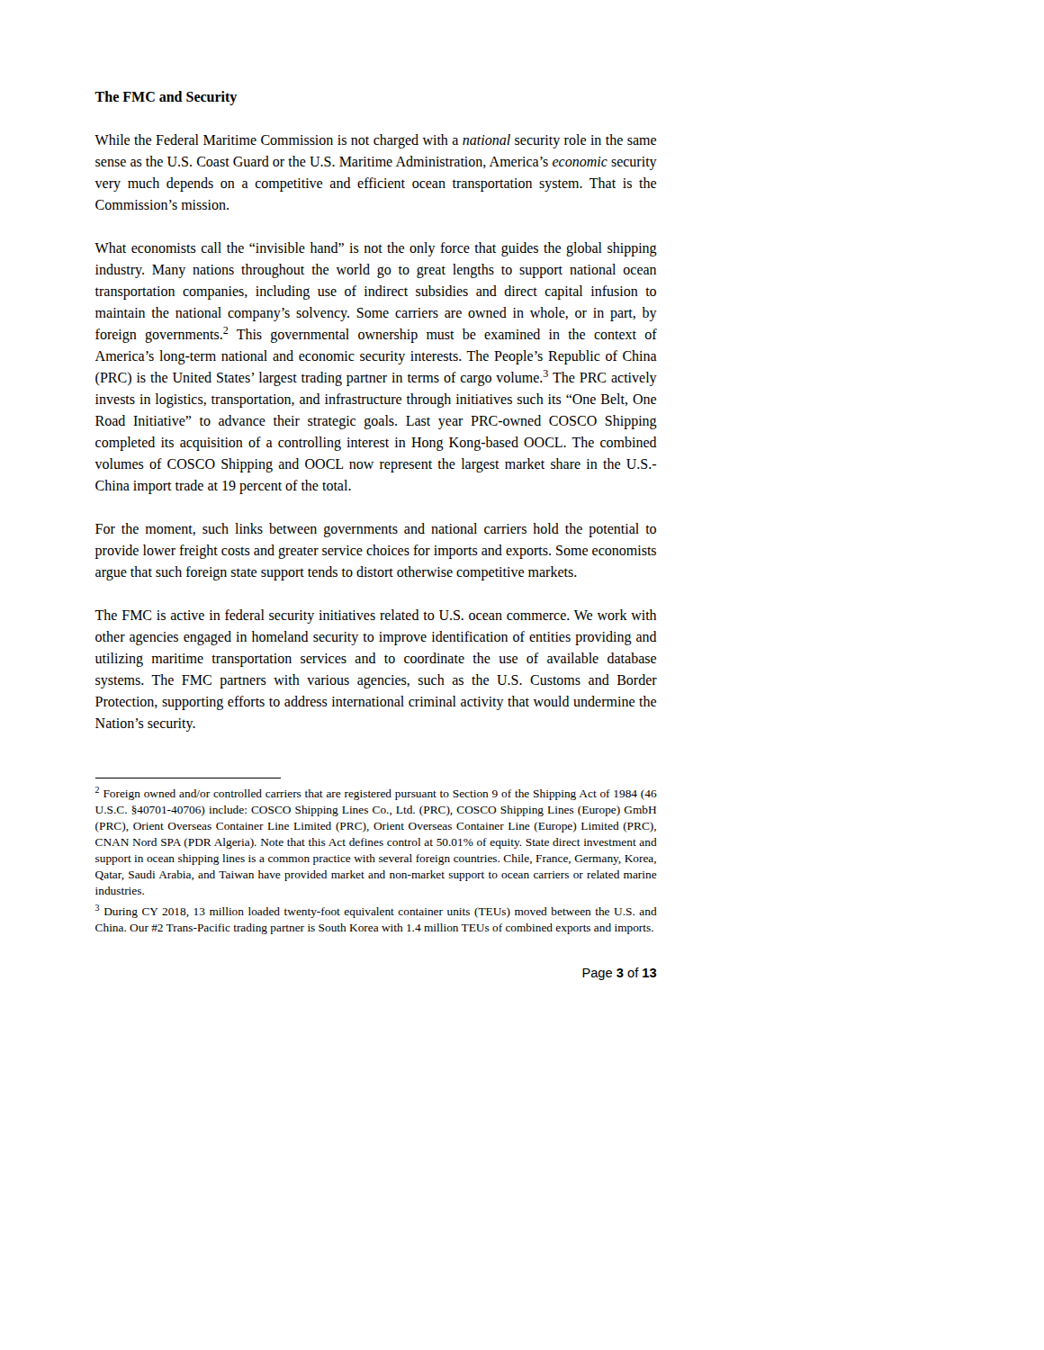The FMC and Security
While the Federal Maritime Commission is not charged with a national security role in the same sense as the U.S. Coast Guard or the U.S. Maritime Administration, America’s economic security very much depends on a competitive and efficient ocean transportation system. That is the Commission’s mission.
What economists call the “invisible hand” is not the only force that guides the global shipping industry. Many nations throughout the world go to great lengths to support national ocean transportation companies, including use of indirect subsidies and direct capital infusion to maintain the national company’s solvency. Some carriers are owned in whole, or in part, by foreign governments.2 This governmental ownership must be examined in the context of America’s long-term national and economic security interests. The People’s Republic of China (PRC) is the United States’ largest trading partner in terms of cargo volume.3 The PRC actively invests in logistics, transportation, and infrastructure through initiatives such its “One Belt, One Road Initiative” to advance their strategic goals. Last year PRC-owned COSCO Shipping completed its acquisition of a controlling interest in Hong Kong-based OOCL. The combined volumes of COSCO Shipping and OOCL now represent the largest market share in the U.S.-China import trade at 19 percent of the total.
For the moment, such links between governments and national carriers hold the potential to provide lower freight costs and greater service choices for imports and exports. Some economists argue that such foreign state support tends to distort otherwise competitive markets.
The FMC is active in federal security initiatives related to U.S. ocean commerce. We work with other agencies engaged in homeland security to improve identification of entities providing and utilizing maritime transportation services and to coordinate the use of available database systems. The FMC partners with various agencies, such as the U.S. Customs and Border Protection, supporting efforts to address international criminal activity that would undermine the Nation’s security.
2 Foreign owned and/or controlled carriers that are registered pursuant to Section 9 of the Shipping Act of 1984 (46 U.S.C. §40701-40706) include: COSCO Shipping Lines Co., Ltd. (PRC), COSCO Shipping Lines (Europe) GmbH (PRC), Orient Overseas Container Line Limited (PRC), Orient Overseas Container Line (Europe) Limited (PRC), CNAN Nord SPA (PDR Algeria). Note that this Act defines control at 50.01% of equity. State direct investment and support in ocean shipping lines is a common practice with several foreign countries. Chile, France, Germany, Korea, Qatar, Saudi Arabia, and Taiwan have provided market and non-market support to ocean carriers or related marine industries.
3 During CY 2018, 13 million loaded twenty-foot equivalent container units (TEUs) moved between the U.S. and China. Our #2 Trans-Pacific trading partner is South Korea with 1.4 million TEUs of combined exports and imports.
Page 3 of 13